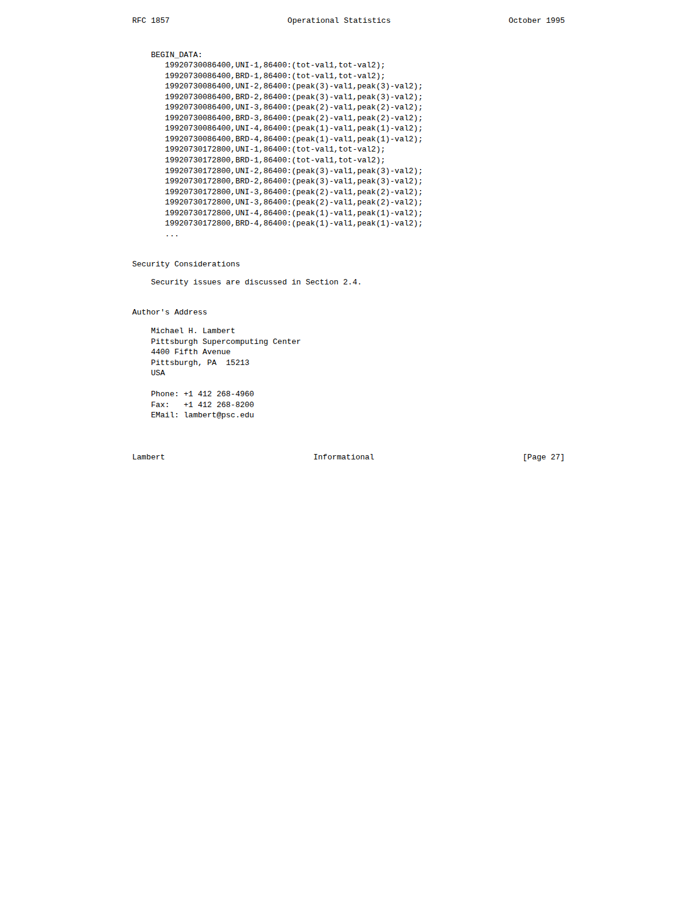RFC 1857 Operational Statistics October 1995
    BEGIN_DATA:
       19920730086400,UNI-1,86400:(tot-val1,tot-val2);
       19920730086400,BRD-1,86400:(tot-val1,tot-val2);
       19920730086400,UNI-2,86400:(peak(3)-val1,peak(3)-val2);
       19920730086400,BRD-2,86400:(peak(3)-val1,peak(3)-val2);
       19920730086400,UNI-3,86400:(peak(2)-val1,peak(2)-val2);
       19920730086400,BRD-3,86400:(peak(2)-val1,peak(2)-val2);
       19920730086400,UNI-4,86400:(peak(1)-val1,peak(1)-val2);
       19920730086400,BRD-4,86400:(peak(1)-val1,peak(1)-val2);
       19920730172800,UNI-1,86400:(tot-val1,tot-val2);
       19920730172800,BRD-1,86400:(tot-val1,tot-val2);
       19920730172800,UNI-2,86400:(peak(3)-val1,peak(3)-val2);
       19920730172800,BRD-2,86400:(peak(3)-val1,peak(3)-val2);
       19920730172800,UNI-3,86400:(peak(2)-val1,peak(2)-val2);
       19920730172800,UNI-3,86400:(peak(2)-val1,peak(2)-val2);
       19920730172800,UNI-4,86400:(peak(1)-val1,peak(1)-val2);
       19920730172800,BRD-4,86400:(peak(1)-val1,peak(1)-val2);
       ...
Security Considerations
    Security issues are discussed in Section 2.4.
Author's Address
    Michael H. Lambert
    Pittsburgh Supercomputing Center
    4400 Fifth Avenue
    Pittsburgh, PA  15213
    USA

    Phone: +1 412 268-4960
    Fax:   +1 412 268-8200
    EMail: lambert@psc.edu
Lambert Informational [Page 27]